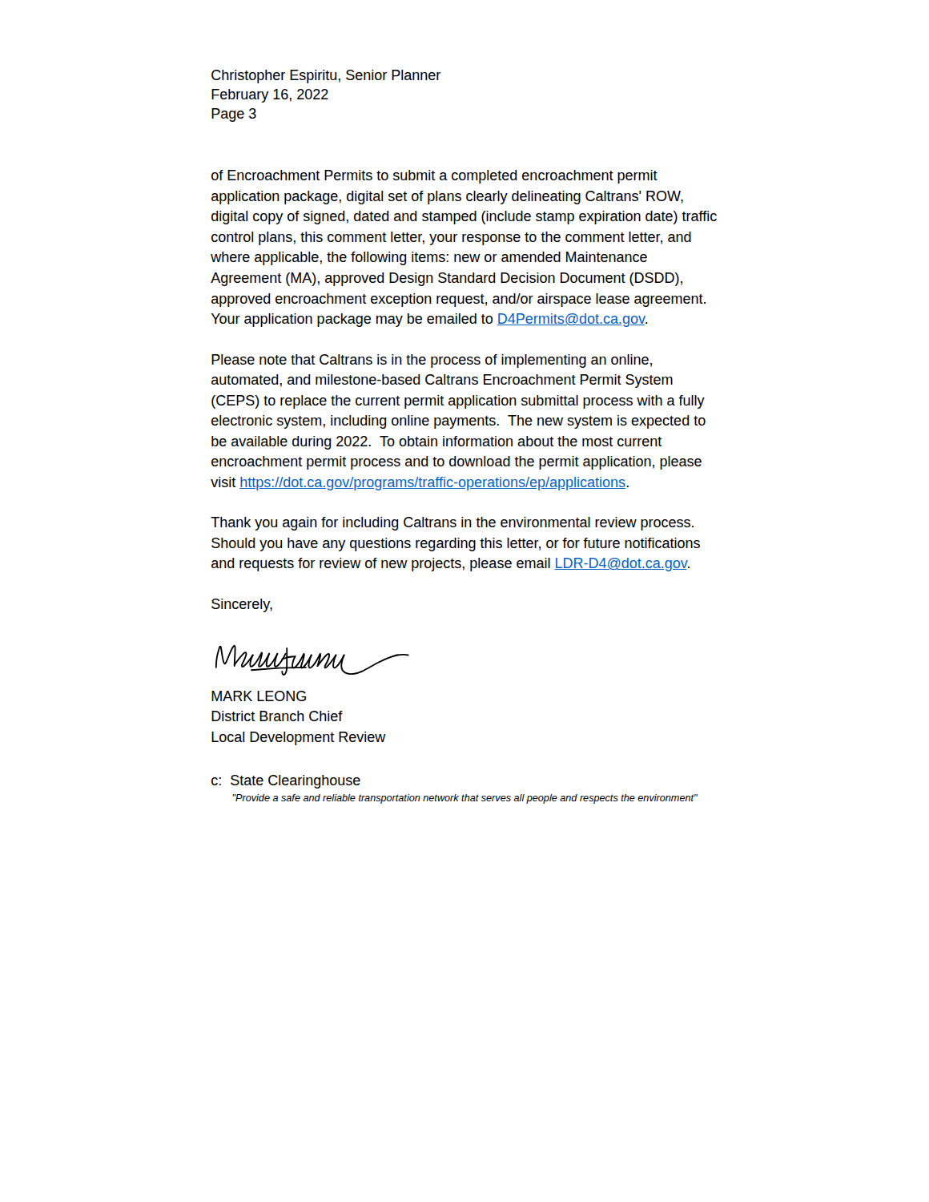Christopher Espiritu, Senior Planner
February 16, 2022
Page 3
of Encroachment Permits to submit a completed encroachment permit application package, digital set of plans clearly delineating Caltrans' ROW, digital copy of signed, dated and stamped (include stamp expiration date) traffic control plans, this comment letter, your response to the comment letter, and where applicable, the following items: new or amended Maintenance Agreement (MA), approved Design Standard Decision Document (DSDD), approved encroachment exception request, and/or airspace lease agreement. Your application package may be emailed to D4Permits@dot.ca.gov.
Please note that Caltrans is in the process of implementing an online, automated, and milestone-based Caltrans Encroachment Permit System (CEPS) to replace the current permit application submittal process with a fully electronic system, including online payments. The new system is expected to be available during 2022. To obtain information about the most current encroachment permit process and to download the permit application, please visit https://dot.ca.gov/programs/traffic-operations/ep/applications.
Thank you again for including Caltrans in the environmental review process. Should you have any questions regarding this letter, or for future notifications and requests for review of new projects, please email LDR-D4@dot.ca.gov.
Sincerely,
MARK LEONG
District Branch Chief
Local Development Review
c: State Clearinghouse
"Provide a safe and reliable transportation network that serves all people and respects the environment"